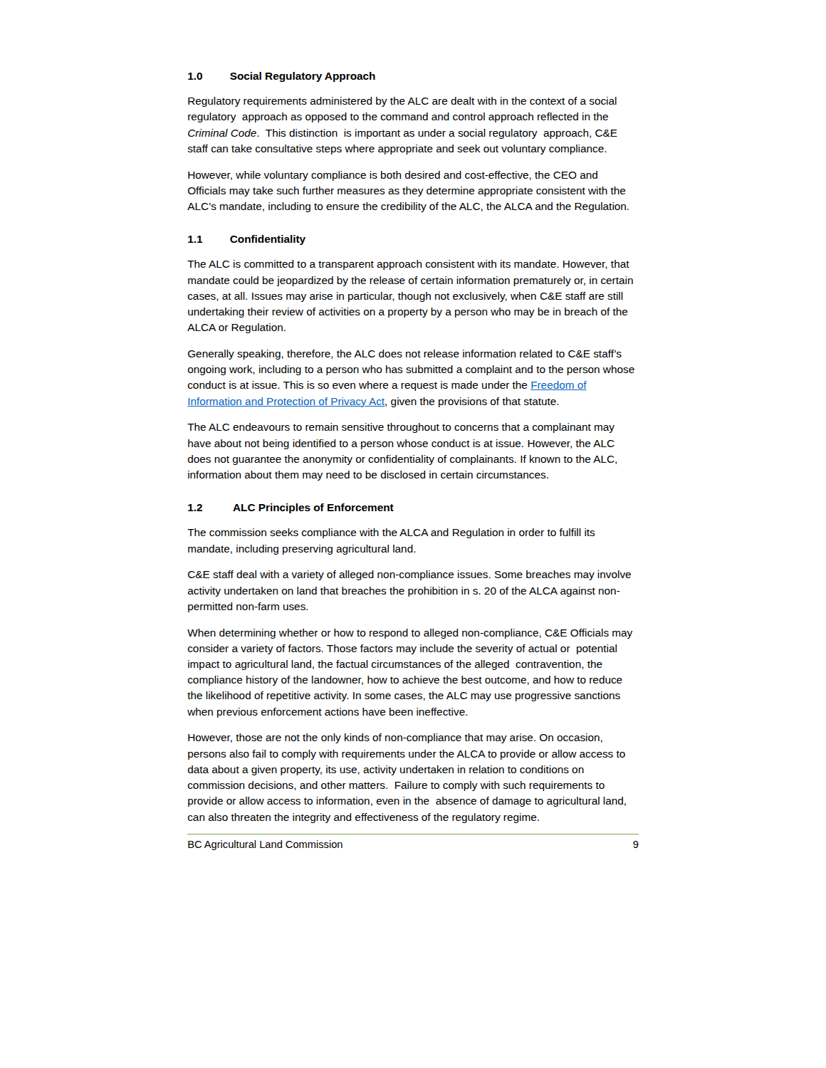1.0 Social Regulatory Approach
Regulatory requirements administered by the ALC are dealt with in the context of a social regulatory approach as opposed to the command and control approach reflected in the Criminal Code. This distinction is important as under a social regulatory approach, C&E staff can take consultative steps where appropriate and seek out voluntary compliance.
However, while voluntary compliance is both desired and cost-effective, the CEO and Officials may take such further measures as they determine appropriate consistent with the ALC’s mandate, including to ensure the credibility of the ALC, the ALCA and the Regulation.
1.1 Confidentiality
The ALC is committed to a transparent approach consistent with its mandate. However, that mandate could be jeopardized by the release of certain information prematurely or, in certain cases, at all. Issues may arise in particular, though not exclusively, when C&E staff are still undertaking their review of activities on a property by a person who may be in breach of the ALCA or Regulation.
Generally speaking, therefore, the ALC does not release information related to C&E staff’s ongoing work, including to a person who has submitted a complaint and to the person whose conduct is at issue. This is so even where a request is made under the Freedom of Information and Protection of Privacy Act, given the provisions of that statute.
The ALC endeavours to remain sensitive throughout to concerns that a complainant may have about not being identified to a person whose conduct is at issue. However, the ALC does not guarantee the anonymity or confidentiality of complainants. If known to the ALC, information about them may need to be disclosed in certain circumstances.
1.2 ALC Principles of Enforcement
The commission seeks compliance with the ALCA and Regulation in order to fulfill its mandate, including preserving agricultural land.
C&E staff deal with a variety of alleged non-compliance issues. Some breaches may involve activity undertaken on land that breaches the prohibition in s. 20 of the ALCA against non-permitted non-farm uses.
When determining whether or how to respond to alleged non-compliance, C&E Officials may consider a variety of factors. Those factors may include the severity of actual or potential impact to agricultural land, the factual circumstances of the alleged contravention, the compliance history of the landowner, how to achieve the best outcome, and how to reduce the likelihood of repetitive activity. In some cases, the ALC may use progressive sanctions when previous enforcement actions have been ineffective.
However, those are not the only kinds of non-compliance that may arise. On occasion, persons also fail to comply with requirements under the ALCA to provide or allow access to data about a given property, its use, activity undertaken in relation to conditions on commission decisions, and other matters. Failure to comply with such requirements to provide or allow access to information, even in the absence of damage to agricultural land, can also threaten the integrity and effectiveness of the regulatory regime.
BC Agricultural Land Commission 9